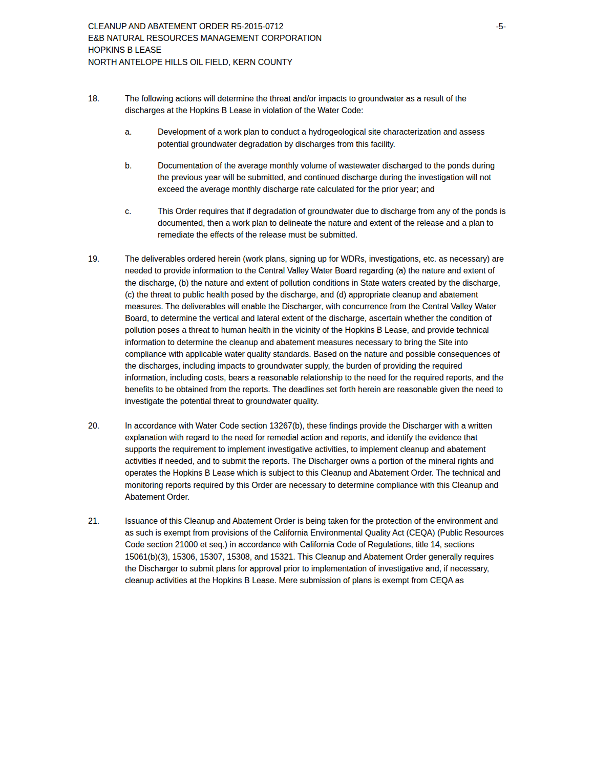Cleanup and Abatement Order R5-2015-0712 -5-
E&B Natural Resources Management Corporation
Hopkins B Lease
North Antelope Hills Oil Field, Kern County
18. The following actions will determine the threat and/or impacts to groundwater as a result of the discharges at the Hopkins B Lease in violation of the Water Code:
a. Development of a work plan to conduct a hydrogeological site characterization and assess potential groundwater degradation by discharges from this facility.
b. Documentation of the average monthly volume of wastewater discharged to the ponds during the previous year will be submitted, and continued discharge during the investigation will not exceed the average monthly discharge rate calculated for the prior year; and
c. This Order requires that if degradation of groundwater due to discharge from any of the ponds is documented, then a work plan to delineate the nature and extent of the release and a plan to remediate the effects of the release must be submitted.
19. The deliverables ordered herein (work plans, signing up for WDRs, investigations, etc. as necessary) are needed to provide information to the Central Valley Water Board regarding (a) the nature and extent of the discharge, (b) the nature and extent of pollution conditions in State waters created by the discharge, (c) the threat to public health posed by the discharge, and (d) appropriate cleanup and abatement measures. The deliverables will enable the Discharger, with concurrence from the Central Valley Water Board, to determine the vertical and lateral extent of the discharge, ascertain whether the condition of pollution poses a threat to human health in the vicinity of the Hopkins B Lease, and provide technical information to determine the cleanup and abatement measures necessary to bring the Site into compliance with applicable water quality standards. Based on the nature and possible consequences of the discharges, including impacts to groundwater supply, the burden of providing the required information, including costs, bears a reasonable relationship to the need for the required reports, and the benefits to be obtained from the reports. The deadlines set forth herein are reasonable given the need to investigate the potential threat to groundwater quality.
20. In accordance with Water Code section 13267(b), these findings provide the Discharger with a written explanation with regard to the need for remedial action and reports, and identify the evidence that supports the requirement to implement investigative activities, to implement cleanup and abatement activities if needed, and to submit the reports. The Discharger owns a portion of the mineral rights and operates the Hopkins B Lease which is subject to this Cleanup and Abatement Order. The technical and monitoring reports required by this Order are necessary to determine compliance with this Cleanup and Abatement Order.
21. Issuance of this Cleanup and Abatement Order is being taken for the protection of the environment and as such is exempt from provisions of the California Environmental Quality Act (CEQA) (Public Resources Code section 21000 et seq.) in accordance with California Code of Regulations, title 14, sections 15061(b)(3), 15306, 15307, 15308, and 15321. This Cleanup and Abatement Order generally requires the Discharger to submit plans for approval prior to implementation of investigative and, if necessary, cleanup activities at the Hopkins B Lease. Mere submission of plans is exempt from CEQA as